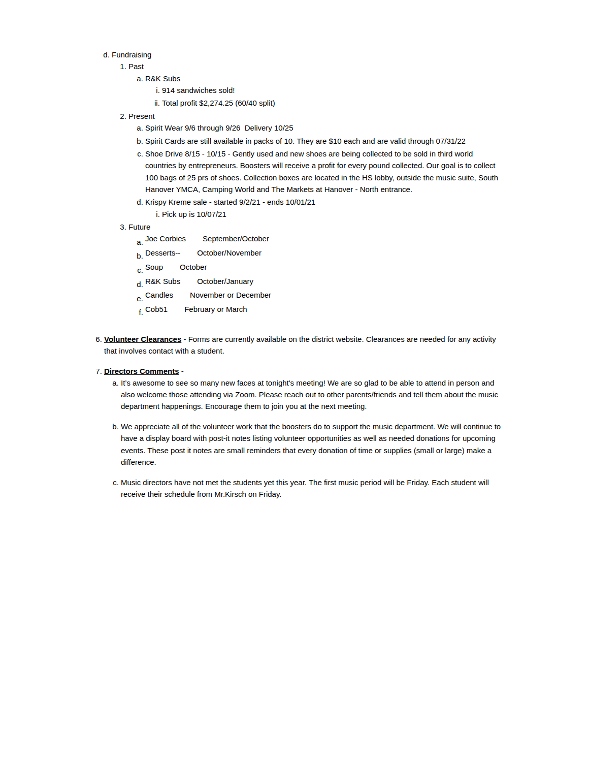Fundraising
Past
R&K Subs
914 sandwiches sold!
Total profit $2,274.25 (60/40 split)
Present
Spirit Wear 9/6 through 9/26 Delivery 10/25
Spirit Cards are still available in packs of 10. They are $10 each and are valid through 07/31/22
Shoe Drive 8/15 - 10/15 - Gently used and new shoes are being collected to be sold in third world countries by entrepreneurs. Boosters will receive a profit for every pound collected. Our goal is to collect 100 bags of 25 prs of shoes. Collection boxes are located in the HS lobby, outside the music suite, South Hanover YMCA, Camping World and The Markets at Hanover - North entrance.
Krispy Kreme sale - started 9/2/21 - ends 10/01/21
Pick up is 10/07/21
Future
| Joe Corbies | September/October |
| Desserts-- | October/November |
| Soup | October |
| R&K Subs | October/January |
| Candles | November or December |
| Cob51 | February or March |
Volunteer Clearances - Forms are currently available on the district website. Clearances are needed for any activity that involves contact with a student.
Directors Comments -
It’s awesome to see so many new faces at tonight's meeting! We are so glad to be able to attend in person and also welcome those attending via Zoom. Please reach out to other parents/friends and tell them about the music department happenings. Encourage them to join you at the next meeting.
We appreciate all of the volunteer work that the boosters do to support the music department. We will continue to have a display board with post-it notes listing volunteer opportunities as well as needed donations for upcoming events. These post it notes are small reminders that every donation of time or supplies (small or large) make a difference.
Music directors have not met the students yet this year. The first music period will be Friday. Each student will receive their schedule from Mr.Kirsch on Friday.